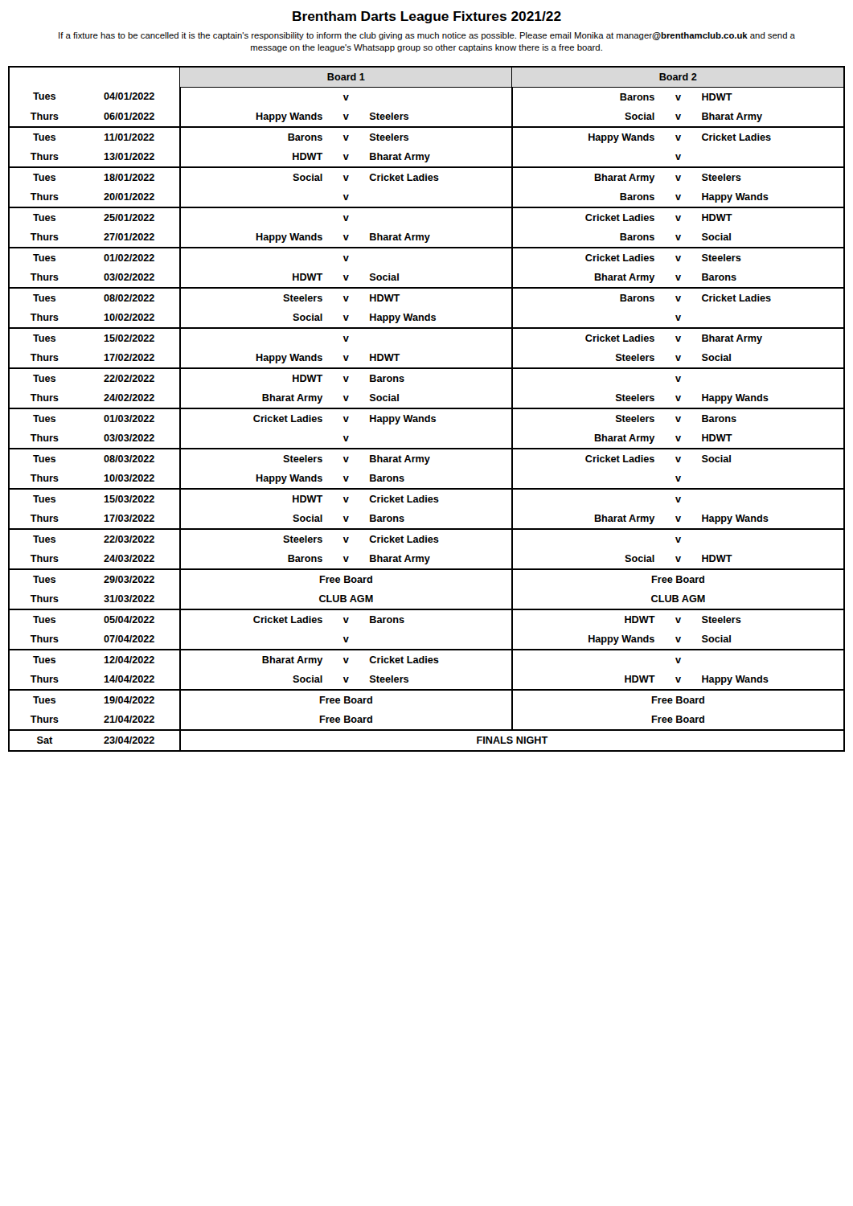Brentham Darts League Fixtures 2021/22
If a fixture has to be cancelled it is the captain's responsibility to inform the club giving as much notice as possible. Please email Monika at manager@brenthamclub.co.uk and send a message on the league's Whatsapp group so other captains know there is a free board.
| | | Board 1 | Board 2 |
| --- | --- | --- | --- |
| Tues | 04/01/2022 | | v | | Barons | v | HDWT |
| Thurs | 06/01/2022 | Happy Wands | v | Steelers | Social | v | Bharat Army |
| Tues | 11/01/2022 | Barons | v | Steelers | Happy Wands | v | Cricket Ladies |
| Thurs | 13/01/2022 | HDWT | v | Bharat Army | | v | |
| Tues | 18/01/2022 | Social | v | Cricket Ladies | Bharat Army | v | Steelers |
| Thurs | 20/01/2022 | | v | | Barons | v | Happy Wands |
| Tues | 25/01/2022 | | v | | Cricket Ladies | v | HDWT |
| Thurs | 27/01/2022 | Happy Wands | v | Bharat Army | Barons | v | Social |
| Tues | 01/02/2022 | | v | | Cricket Ladies | v | Steelers |
| Thurs | 03/02/2022 | HDWT | v | Social | Bharat Army | v | Barons |
| Tues | 08/02/2022 | Steelers | v | HDWT | Barons | v | Cricket Ladies |
| Thurs | 10/02/2022 | Social | v | Happy Wands | | v | |
| Tues | 15/02/2022 | | v | | Cricket Ladies | v | Bharat Army |
| Thurs | 17/02/2022 | Happy Wands | v | HDWT | Steelers | v | Social |
| Tues | 22/02/2022 | HDWT | v | Barons | | v | |
| Thurs | 24/02/2022 | Bharat Army | v | Social | Steelers | v | Happy Wands |
| Tues | 01/03/2022 | Cricket Ladies | v | Happy Wands | Steelers | v | Barons |
| Thurs | 03/03/2022 | | v | | Bharat Army | v | HDWT |
| Tues | 08/03/2022 | Steelers | v | Bharat Army | Cricket Ladies | v | Social |
| Thurs | 10/03/2022 | Happy Wands | v | Barons | | v | |
| Tues | 15/03/2022 | HDWT | v | Cricket Ladies | | v | |
| Thurs | 17/03/2022 | Social | v | Barons | Bharat Army | v | Happy Wands |
| Tues | 22/03/2022 | Steelers | v | Cricket Ladies | | v | |
| Thurs | 24/03/2022 | Barons | v | Bharat Army | Social | v | HDWT |
| Tues | 29/03/2022 | Free Board | Free Board |
| Thurs | 31/03/2022 | CLUB AGM | CLUB AGM |
| Tues | 05/04/2022 | Cricket Ladies | v | Barons | HDWT | v | Steelers |
| Thurs | 07/04/2022 | | v | | Happy Wands | v | Social |
| Tues | 12/04/2022 | Bharat Army | v | Cricket Ladies | | v | |
| Thurs | 14/04/2022 | Social | v | Steelers | HDWT | v | Happy Wands |
| Tues | 19/04/2022 | Free Board | Free Board |
| Thurs | 21/04/2022 | Free Board | Free Board |
| Sat | 23/04/2022 | FINALS NIGHT |